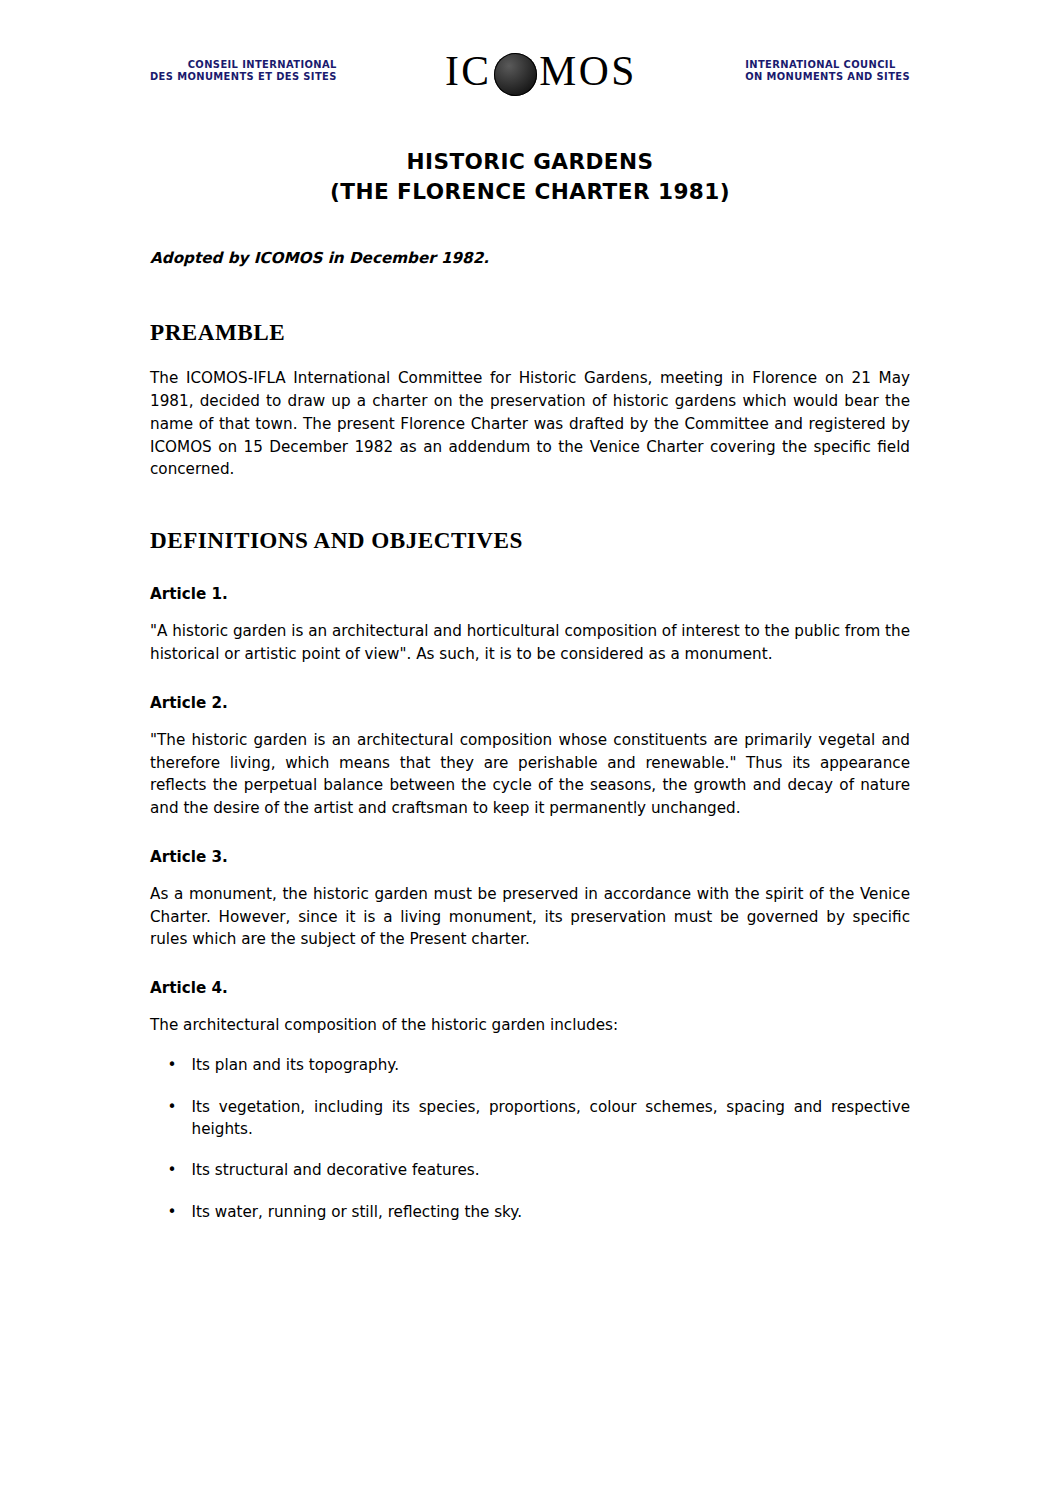Conseil International
des Monuments et des Sites
IC MOS
International Council
on Monuments and Sites
HISTORIC GARDENS
(THE FLORENCE CHARTER 1981)
Adopted by ICOMOS in December 1982.
PREAMBLE
The ICOMOS-IFLA International Committee for Historic Gardens, meeting in Florence on 21 May 1981, decided to draw up a charter on the preservation of historic gardens which would bear the name of that town. The present Florence Charter was drafted by the Committee and registered by ICOMOS on 15 December 1982 as an addendum to the Venice Charter covering the specific field concerned.
DEFINITIONS AND OBJECTIVES
Article 1.
"A historic garden is an architectural and horticultural composition of interest to the public from the historical or artistic point of view". As such, it is to be considered as a monument.
Article 2.
"The historic garden is an architectural composition whose constituents are primarily vegetal and therefore living, which means that they are perishable and renewable." Thus its appearance reflects the perpetual balance between the cycle of the seasons, the growth and decay of nature and the desire of the artist and craftsman to keep it permanently unchanged.
Article 3.
As a monument, the historic garden must be preserved in accordance with the spirit of the Venice Charter. However, since it is a living monument, its preservation must be governed by specific rules which are the subject of the Present charter.
Article 4.
The architectural composition of the historic garden includes:
Its plan and its topography.
Its vegetation, including its species, proportions, colour schemes, spacing and respective heights.
Its structural and decorative features.
Its water, running or still, reflecting the sky.